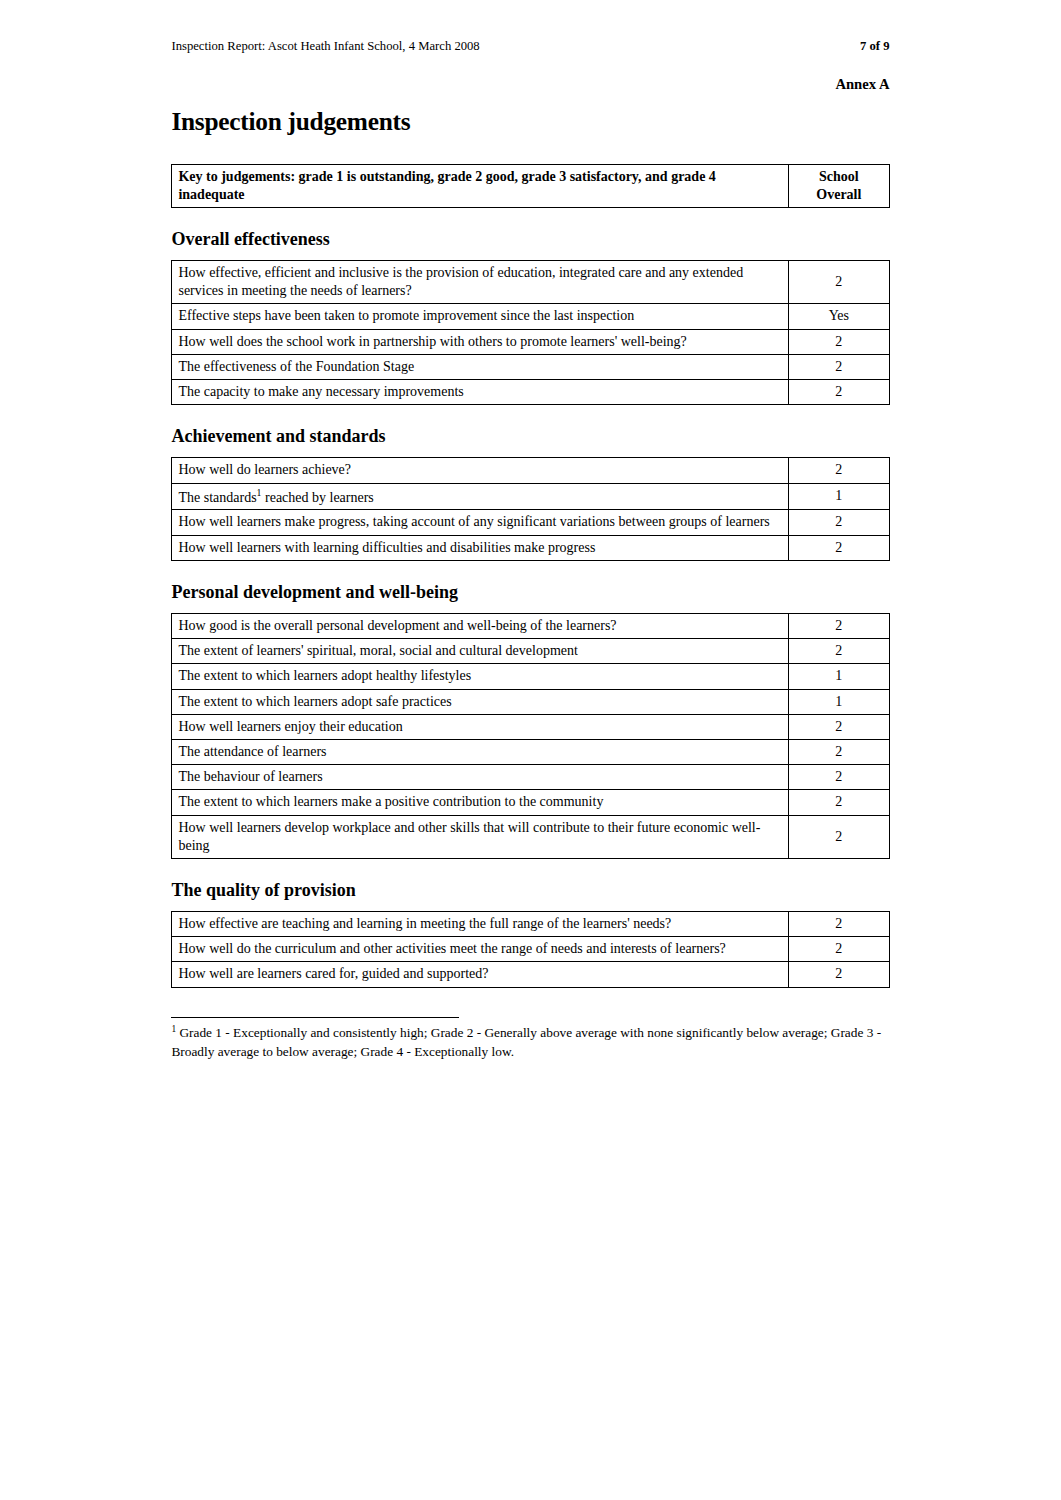Inspection Report: Ascot Heath Infant School, 4 March 2008
7 of 9
Annex A
Inspection judgements
| Key to judgements: grade 1 is outstanding, grade 2 good, grade 3 satisfactory, and grade 4 inadequate | School Overall |
Overall effectiveness
| How effective, efficient and inclusive is the provision of education, integrated care and any extended services in meeting the needs of learners? | 2 |
| Effective steps have been taken to promote improvement since the last inspection | Yes |
| How well does the school work in partnership with others to promote learners' well-being? | 2 |
| The effectiveness of the Foundation Stage | 2 |
| The capacity to make any necessary improvements | 2 |
Achievement and standards
| How well do learners achieve? | 2 |
| The standards 1 reached by learners | 1 |
| How well learners make progress, taking account of any significant variations between groups of learners | 2 |
| How well learners with learning difficulties and disabilities make progress | 2 |
Personal development and well-being
| How good is the overall personal development and well-being of the learners? | 2 |
| The extent of learners' spiritual, moral, social and cultural development | 2 |
| The extent to which learners adopt healthy lifestyles | 1 |
| The extent to which learners adopt safe practices | 1 |
| How well learners enjoy their education | 2 |
| The attendance of learners | 2 |
| The behaviour of learners | 2 |
| The extent to which learners make a positive contribution to the community | 2 |
| How well learners develop workplace and other skills that will contribute to their future economic well-being | 2 |
The quality of provision
| How effective are teaching and learning in meeting the full range of the learners' needs? | 2 |
| How well do the curriculum and other activities meet the range of needs and interests of learners? | 2 |
| How well are learners cared for, guided and supported? | 2 |
1 Grade 1 - Exceptionally and consistently high; Grade 2 - Generally above average with none significantly below average; Grade 3 - Broadly average to below average; Grade 4 - Exceptionally low.